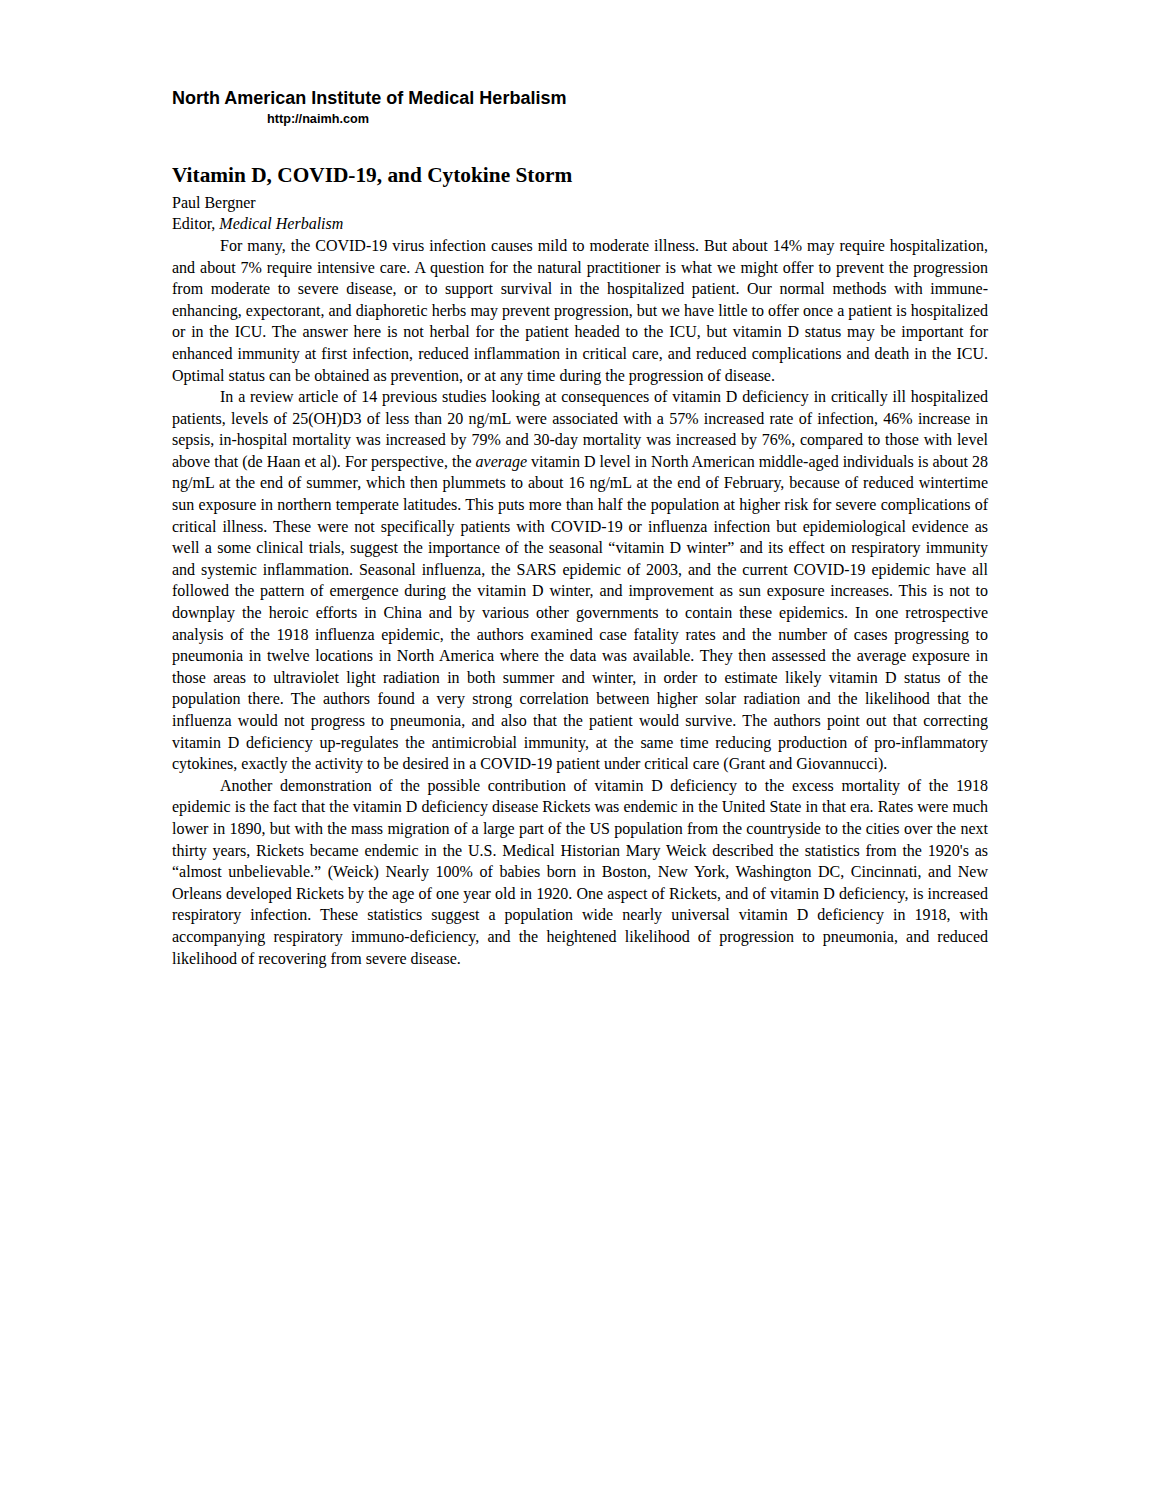North American Institute of Medical Herbalism http://naimh.com
Vitamin D, COVID-19, and Cytokine Storm
Paul Bergner
Editor, Medical Herbalism
For many, the COVID-19 virus infection causes mild to moderate illness. But about 14% may require hospitalization, and about 7% require intensive care. A question for the natural practitioner is what we might offer to prevent the progression from moderate to severe disease, or to support survival in the hospitalized patient. Our normal methods with immune-enhancing, expectorant, and diaphoretic herbs may prevent progression, but we have little to offer once a patient is hospitalized or in the ICU. The answer here is not herbal for the patient headed to the ICU, but vitamin D status may be important for enhanced immunity at first infection, reduced inflammation in critical care, and reduced complications and death in the ICU. Optimal status can be obtained as prevention, or at any time during the progression of disease.
In a review article of 14 previous studies looking at consequences of vitamin D deficiency in critically ill hospitalized patients, levels of 25(OH)D3 of less than 20 ng/mL were associated with a 57% increased rate of infection, 46% increase in sepsis, in-hospital mortality was increased by 79% and 30-day mortality was increased by 76%, compared to those with level above that (de Haan et al). For perspective, the average vitamin D level in North American middle-aged individuals is about 28 ng/mL at the end of summer, which then plummets to about 16 ng/mL at the end of February, because of reduced wintertime sun exposure in northern temperate latitudes. This puts more than half the population at higher risk for severe complications of critical illness. These were not specifically patients with COVID-19 or influenza infection but epidemiological evidence as well a some clinical trials, suggest the importance of the seasonal “vitamin D winter” and its effect on respiratory immunity and systemic inflammation. Seasonal influenza, the SARS epidemic of 2003, and the current COVID-19 epidemic have all followed the pattern of emergence during the vitamin D winter, and improvement as sun exposure increases. This is not to downplay the heroic efforts in China and by various other governments to contain these epidemics. In one retrospective analysis of the 1918 influenza epidemic, the authors examined case fatality rates and the number of cases progressing to pneumonia in twelve locations in North America where the data was available. They then assessed the average exposure in those areas to ultraviolet light radiation in both summer and winter, in order to estimate likely vitamin D status of the population there. The authors found a very strong correlation between higher solar radiation and the likelihood that the influenza would not progress to pneumonia, and also that the patient would survive. The authors point out that correcting vitamin D deficiency up-regulates the antimicrobial immunity, at the same time reducing production of pro-inflammatory cytokines, exactly the activity to be desired in a COVID-19 patient under critical care (Grant and Giovannucci).
Another demonstration of the possible contribution of vitamin D deficiency to the excess mortality of the 1918 epidemic is the fact that the vitamin D deficiency disease Rickets was endemic in the United State in that era. Rates were much lower in 1890, but with the mass migration of a large part of the US population from the countryside to the cities over the next thirty years, Rickets became endemic in the U.S. Medical Historian Mary Weick described the statistics from the 1920's as “almost unbelievable.” (Weick) Nearly 100% of babies born in Boston, New York, Washington DC, Cincinnati, and New Orleans developed Rickets by the age of one year old in 1920. One aspect of Rickets, and of vitamin D deficiency, is increased respiratory infection. These statistics suggest a population wide nearly universal vitamin D deficiency in 1918, with accompanying respiratory immuno-deficiency, and the heightened likelihood of progression to pneumonia, and reduced likelihood of recovering from severe disease.